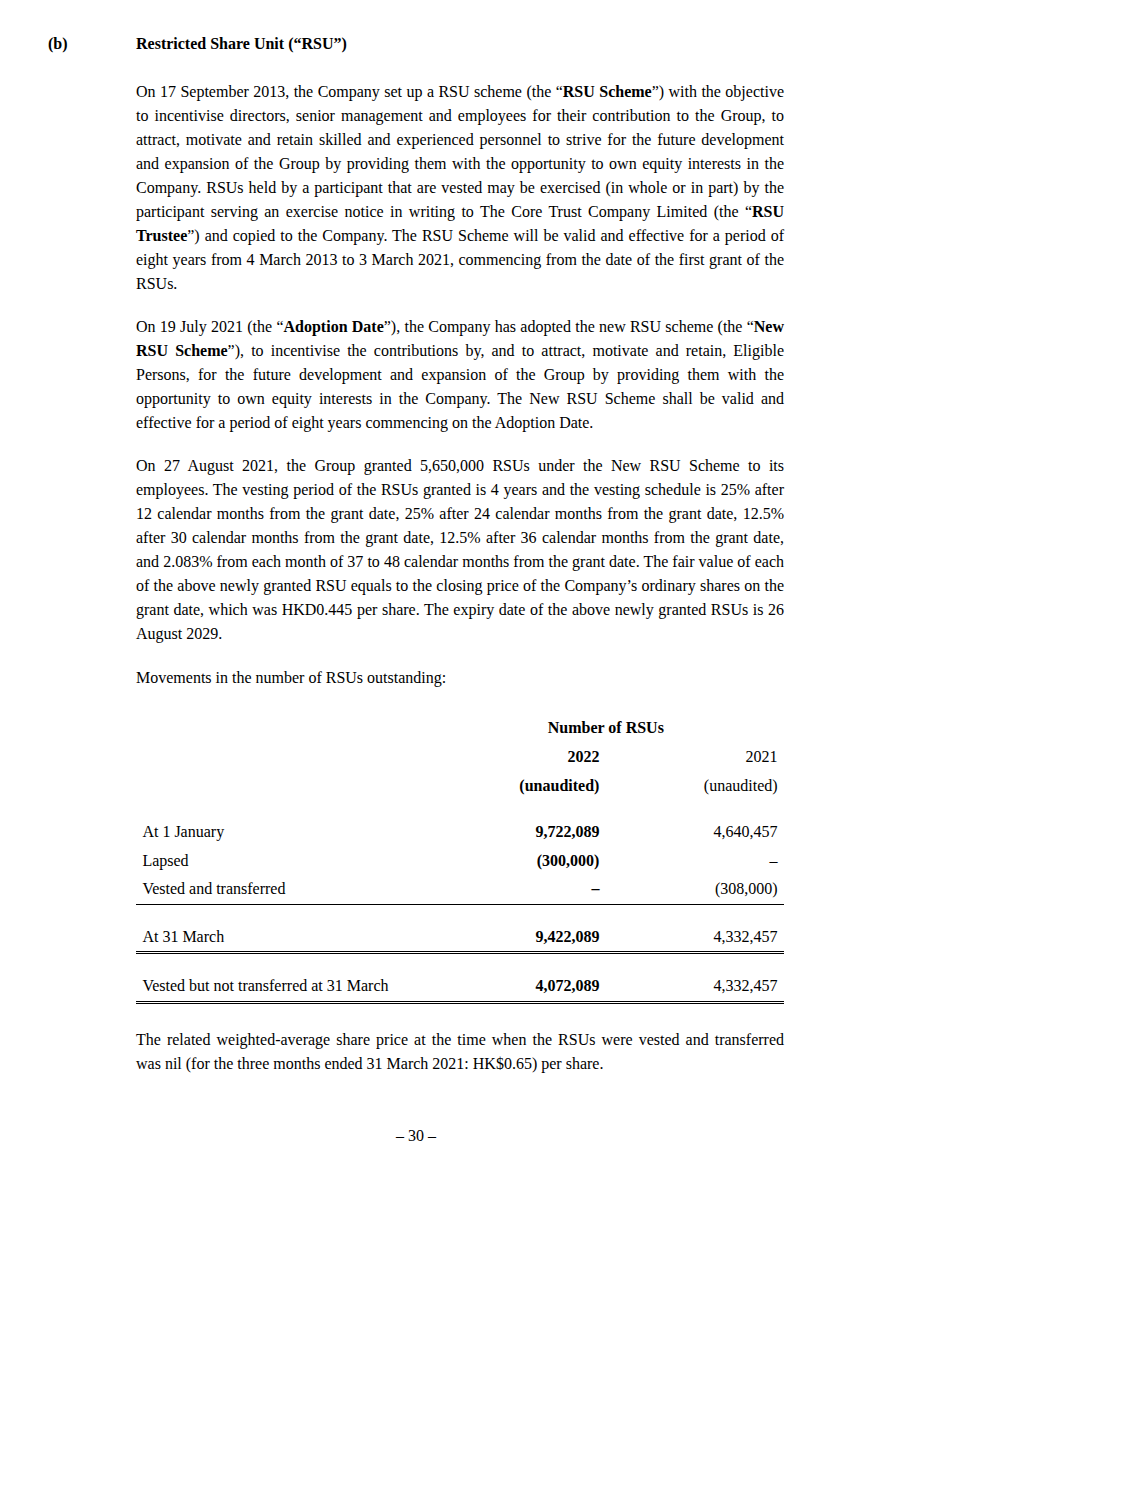(b) Restricted Share Unit (“RSU”)
On 17 September 2013, the Company set up a RSU scheme (the “RSU Scheme”) with the objective to incentivise directors, senior management and employees for their contribution to the Group, to attract, motivate and retain skilled and experienced personnel to strive for the future development and expansion of the Group by providing them with the opportunity to own equity interests in the Company. RSUs held by a participant that are vested may be exercised (in whole or in part) by the participant serving an exercise notice in writing to The Core Trust Company Limited (the “RSU Trustee”) and copied to the Company. The RSU Scheme will be valid and effective for a period of eight years from 4 March 2013 to 3 March 2021, commencing from the date of the first grant of the RSUs.
On 19 July 2021 (the “Adoption Date”), the Company has adopted the new RSU scheme (the “New RSU Scheme”), to incentivise the contributions by, and to attract, motivate and retain, Eligible Persons, for the future development and expansion of the Group by providing them with the opportunity to own equity interests in the Company. The New RSU Scheme shall be valid and effective for a period of eight years commencing on the Adoption Date.
On 27 August 2021, the Group granted 5,650,000 RSUs under the New RSU Scheme to its employees. The vesting period of the RSUs granted is 4 years and the vesting schedule is 25% after 12 calendar months from the grant date, 25% after 24 calendar months from the grant date, 12.5% after 30 calendar months from the grant date, 12.5% after 36 calendar months from the grant date, and 2.083% from each month of 37 to 48 calendar months from the grant date. The fair value of each of the above newly granted RSU equals to the closing price of the Company’s ordinary shares on the grant date, which was HKD0.445 per share. The expiry date of the above newly granted RSUs is 26 August 2029.
Movements in the number of RSUs outstanding:
| | Number of RSUs |
| --- | --- |
| | 2022 | 2021 |
| | (unaudited) | (unaudited) |
| At 1 January | 9,722,089 | 4,640,457 |
| Lapsed | (300,000) | – |
| Vested and transferred | – | (308,000) |
| At 31 March | 9,422,089 | 4,332,457 |
| Vested but not transferred at 31 March | 4,072,089 | 4,332,457 |
The related weighted-average share price at the time when the RSUs were vested and transferred was nil (for the three months ended 31 March 2021: HK$0.65) per share.
– 30 –